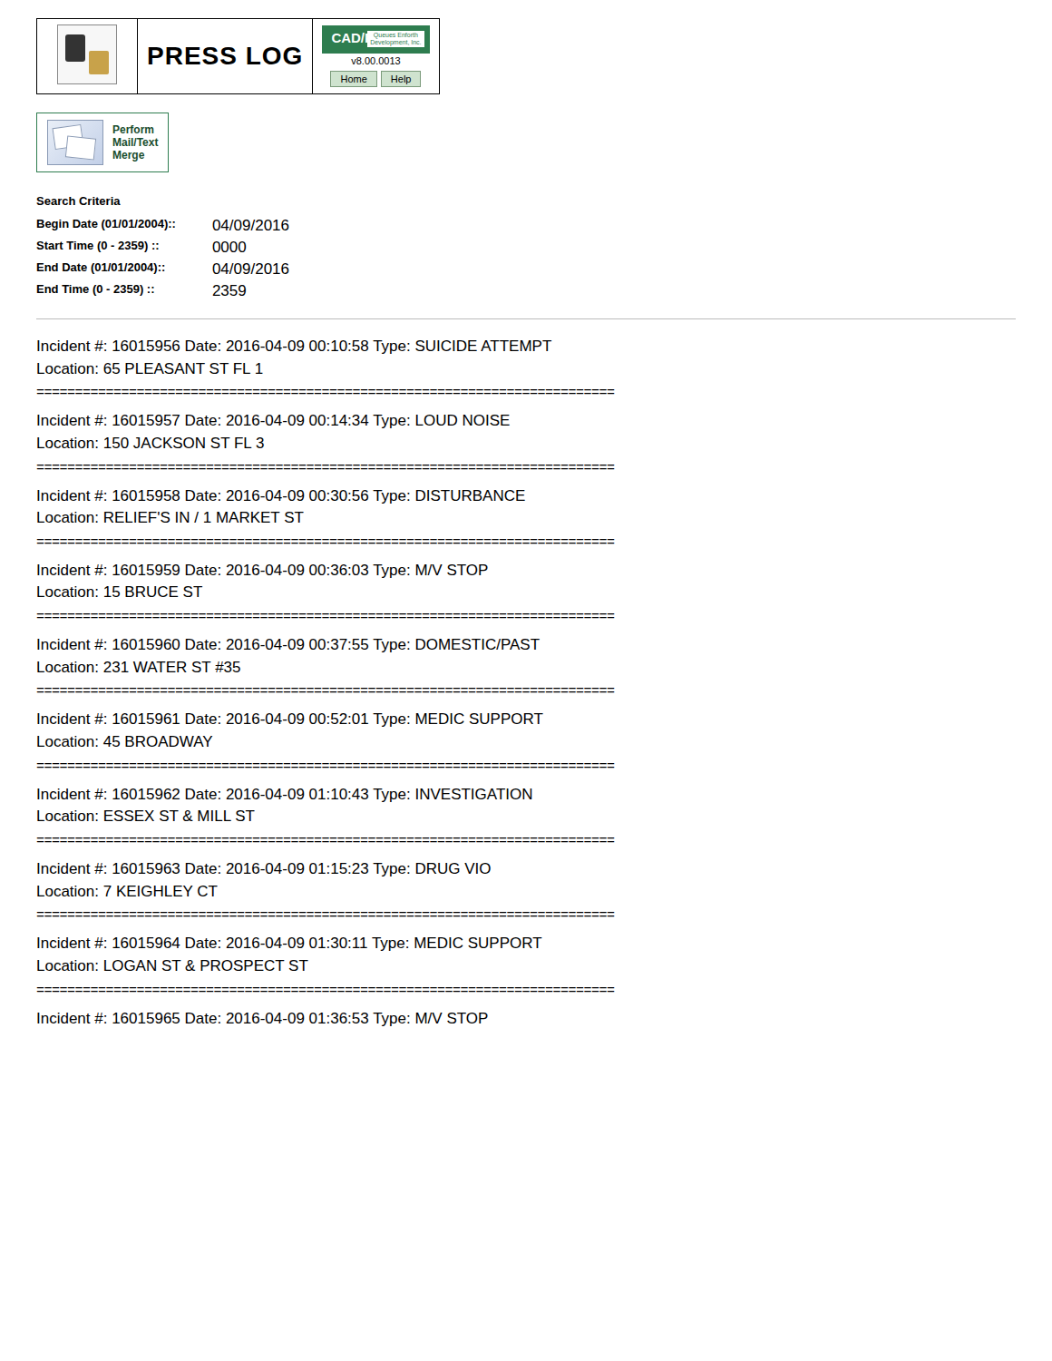| | PRESS LOG | Queues Enforth Development, Inc. CAD/Partner ™ v8.00.0013 Home Help |
| | Perform Mail/Text Merge |
Search Criteria
| Begin Date (01/01/2004):: | 04/09/2016 |
| Start Time (0 - 2359) :: | 0000 |
| End Date (01/01/2004):: | 04/09/2016 |
| End Time (0 - 2359) :: | 2359 |
Incident #: 16015956 Date: 2016-04-09 00:10:58 Type: SUICIDE ATTEMPT
Location: 65 PLEASANT ST FL 1
===========================================================================
Incident #: 16015957 Date: 2016-04-09 00:14:34 Type: LOUD NOISE
Location: 150 JACKSON ST FL 3
===========================================================================
Incident #: 16015958 Date: 2016-04-09 00:30:56 Type: DISTURBANCE
Location: RELIEF'S IN / 1 MARKET ST
===========================================================================
Incident #: 16015959 Date: 2016-04-09 00:36:03 Type: M/V STOP
Location: 15 BRUCE ST
===========================================================================
Incident #: 16015960 Date: 2016-04-09 00:37:55 Type: DOMESTIC/PAST
Location: 231 WATER ST #35
===========================================================================
Incident #: 16015961 Date: 2016-04-09 00:52:01 Type: MEDIC SUPPORT
Location: 45 BROADWAY
===========================================================================
Incident #: 16015962 Date: 2016-04-09 01:10:43 Type: INVESTIGATION
Location: ESSEX ST & MILL ST
===========================================================================
Incident #: 16015963 Date: 2016-04-09 01:15:23 Type: DRUG VIO
Location: 7 KEIGHLEY CT
===========================================================================
Incident #: 16015964 Date: 2016-04-09 01:30:11 Type: MEDIC SUPPORT
Location: LOGAN ST & PROSPECT ST
===========================================================================
Incident #: 16015965 Date: 2016-04-09 01:36:53 Type: M/V STOP